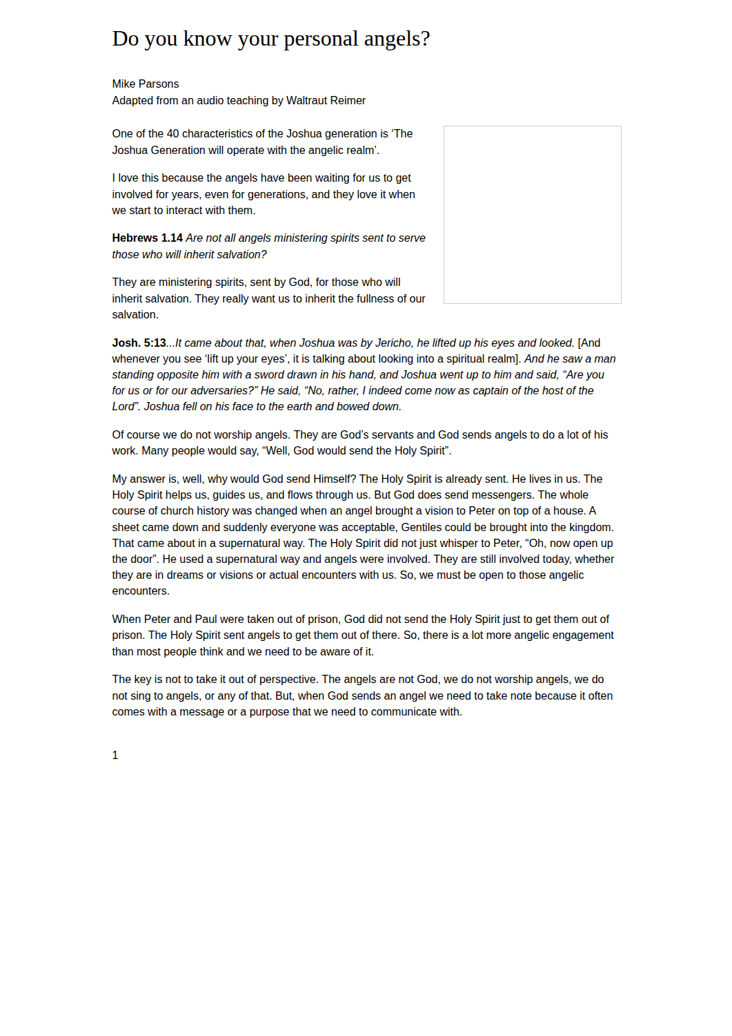Do you know your personal angels?
Mike Parsons
Adapted from an audio teaching by Waltraut Reimer
One of the 40 characteristics of the Joshua generation is ‘The Joshua Generation will operate with the angelic realm’.
I love this because the angels have been waiting for us to get involved for years, even for generations, and they love it when we start to interact with them.
Hebrews 1.14 Are not all angels ministering spirits sent to serve those who will inherit salvation?
They are ministering spirits, sent by God, for those who will inherit salvation. They really want us to inherit the fullness of our salvation.
Josh. 5:13...It came about that, when Joshua was by Jericho, he lifted up his eyes and looked. [And whenever you see ‘lift up your eyes’, it is talking about looking into a spiritual realm]. And he saw a man standing opposite him with a sword drawn in his hand, and Joshua went up to him and said, “Are you for us or for our adversaries?” He said, “No, rather, I indeed come now as captain of the host of the Lord”. Joshua fell on his face to the earth and bowed down.
Of course we do not worship angels. They are God’s servants and God sends angels to do a lot of his work. Many people would say, “Well, God would send the Holy Spirit”.
My answer is, well, why would God send Himself? The Holy Spirit is already sent. He lives in us. The Holy Spirit helps us, guides us, and flows through us. But God does send messengers. The whole course of church history was changed when an angel brought a vision to Peter on top of a house. A sheet came down and suddenly everyone was acceptable, Gentiles could be brought into the kingdom. That came about in a supernatural way. The Holy Spirit did not just whisper to Peter, “Oh, now open up the door”. He used a supernatural way and angels were involved. They are still involved today, whether they are in dreams or visions or actual encounters with us. So, we must be open to those angelic encounters.
When Peter and Paul were taken out of prison, God did not send the Holy Spirit just to get them out of prison. The Holy Spirit sent angels to get them out of there. So, there is a lot more angelic engagement than most people think and we need to be aware of it.
The key is not to take it out of perspective. The angels are not God, we do not worship angels, we do not sing to angels, or any of that. But, when God sends an angel we need to take note because it often comes with a message or a purpose that we need to communicate with.
1